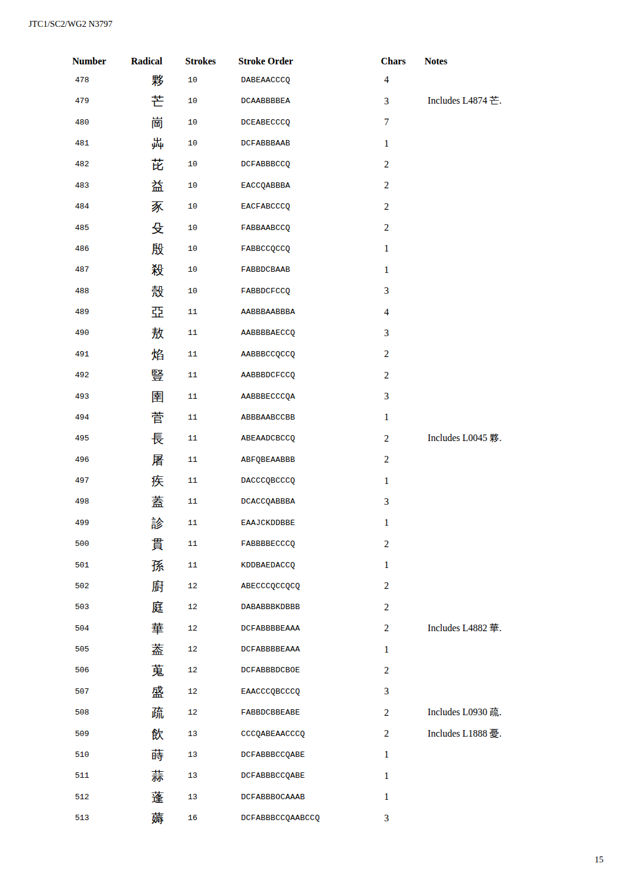JTC1/SC2/WG2 N3797
| Number | Radical | Strokes | Stroke Order | Chars | Notes |
| --- | --- | --- | --- | --- | --- |
| 478 | 夥 | 10 | DABEAACCCQ | 4 | |
| 479 | 芒 | 10 | DCAABBBBEA | 3 | Includes L4874 芒. |
| 480 | 崗 | 10 | DCEABECCCQ | 7 | |
| 481 | 芔 | 10 | DCFABBBAAB | 1 | |
| 482 | 芘 | 10 | DCFABBBCCQ | 2 | |
| 483 | 益 | 10 | EACCQABBBA | 2 | |
| 484 | 豕 | 10 | EACFABCCCQ | 2 | |
| 485 | 殳 | 10 | FABBAABCCQ | 2 | |
| 486 | 殷 | 10 | FABBCCQCCQ | 1 | |
| 487 | 殺 | 10 | FABBDCBAAB | 1 | |
| 488 | 殼 | 10 | FABBDCFCCQ | 3 | |
| 489 | 亞 | 11 | AABBBAABBBA | 4 | |
| 490 | 敖 | 11 | AABBBBAECCQ | 3 | |
| 491 | 焰 | 11 | AABBBCCQCCQ | 2 | |
| 492 | 豎 | 11 | AABBBDCFCCQ | 2 | |
| 493 | 圉 | 11 | AABBBECCCQA | 3 | |
| 494 | 菅 | 11 | ABBBAABCCBB | 1 | |
| 495 | 長 | 11 | ABEAADCBCCQ | 2 | Includes L0045 夥. |
| 496 | 屠 | 11 | ABFQBEAABBB | 2 | |
| 497 | 疾 | 11 | DACCCQBCCCQ | 1 | |
| 498 | 蓋 | 11 | DCACCQABBBA | 3 | |
| 499 | 診 | 11 | EAAJCKDDBBE | 1 | |
| 500 | 貫 | 11 | FABBBBECCCQ | 2 | |
| 501 | 孫 | 11 | KDDBAEDACCQ | 1 | |
| 502 | 廚 | 12 | ABECCCQCCQCQ | 2 | |
| 503 | 庭 | 12 | DABABBBKDBBB | 2 | |
| 504 | 華 | 12 | DCFABBBBEAAA | 2 | Includes L4882 華. |
| 505 | 葢 | 12 | DCFABBBBEAAA | 1 | |
| 506 | 蒐 | 12 | DCFABBBDCBOE | 2 | |
| 507 | 盛 | 12 | EAACCCQBCCCQ | 3 | |
| 508 | 疏 | 12 | FABBDCBBEABE | 2 | Includes L0930 疏. |
| 509 | 飲 | 13 | CCCQABEAACCCQ | 2 | Includes L1888 憂. |
| 510 | 蒔 | 13 | DCFABBBCCQABE | 1 | |
| 511 | 蒜 | 13 | DCFABBBCCQABE | 1 | |
| 512 | 蓬 | 13 | DCFABBBOCAAAB | 1 | |
| 513 | 薅 | 16 | DCFABBBCCQAABCCQ | 3 | |
15